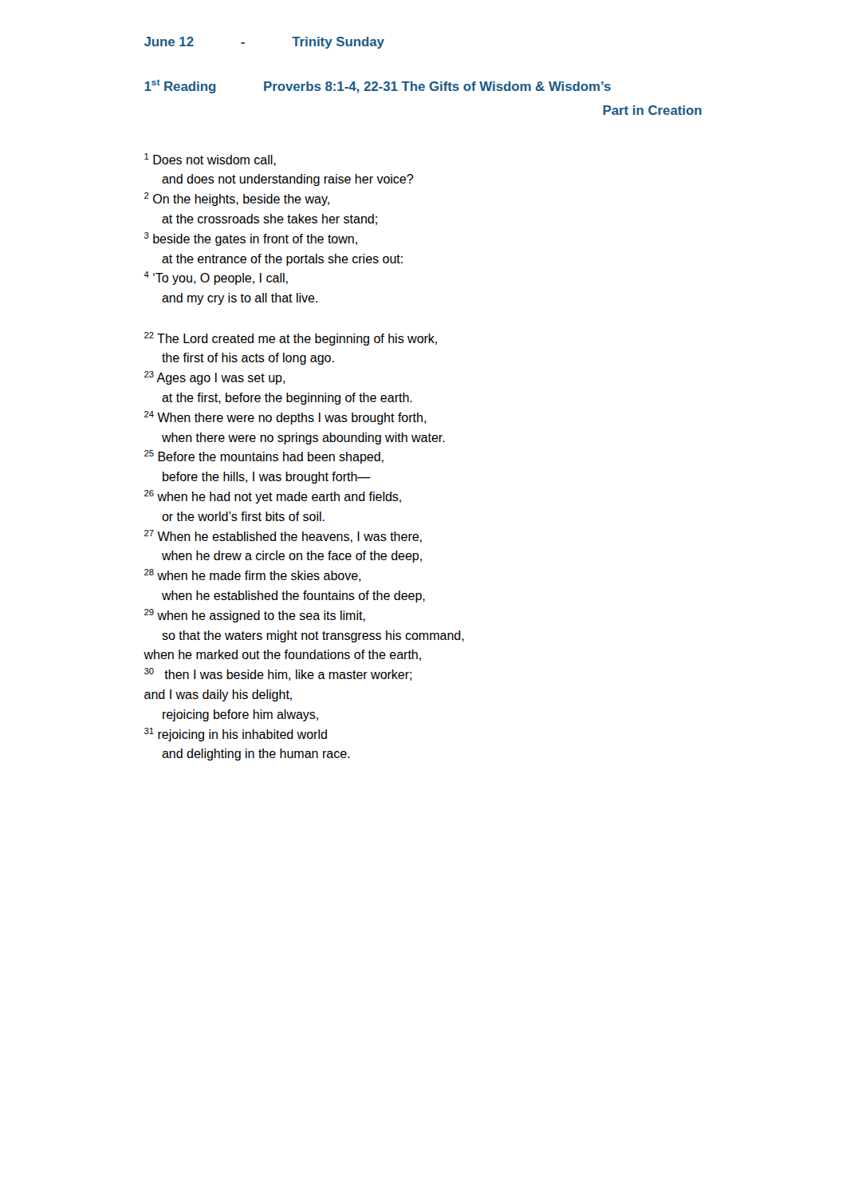June 12 - Trinity Sunday
1st ReadingProverbs 8:1-4, 22-31 The Gifts of Wisdom & Wisdom’s Part in Creation
1 Does not wisdom call,
and does not understanding raise her voice?
2 On the heights, beside the way,
at the crossroads she takes her stand;
3 beside the gates in front of the town,
at the entrance of the portals she cries out:
4 ‘To you, O people, I call,
and my cry is to all that live.
22 The Lord created me at the beginning of his work,
the first of his acts of long ago.
23 Ages ago I was set up,
at the first, before the beginning of the earth.
24 When there were no depths I was brought forth,
when there were no springs abounding with water.
25 Before the mountains had been shaped,
before the hills, I was brought forth—
26 when he had not yet made earth and fields,
or the world’s first bits of soil.
27 When he established the heavens, I was there,
when he drew a circle on the face of the deep,
28 when he made firm the skies above,
when he established the fountains of the deep,
29 when he assigned to the sea its limit,
so that the waters might not transgress his command,
when he marked out the foundations of the earth,
30 then I was beside him, like a master worker;
and I was daily his delight,
rejoicing before him always,
31 rejoicing in his inhabited world
and delighting in the human race.